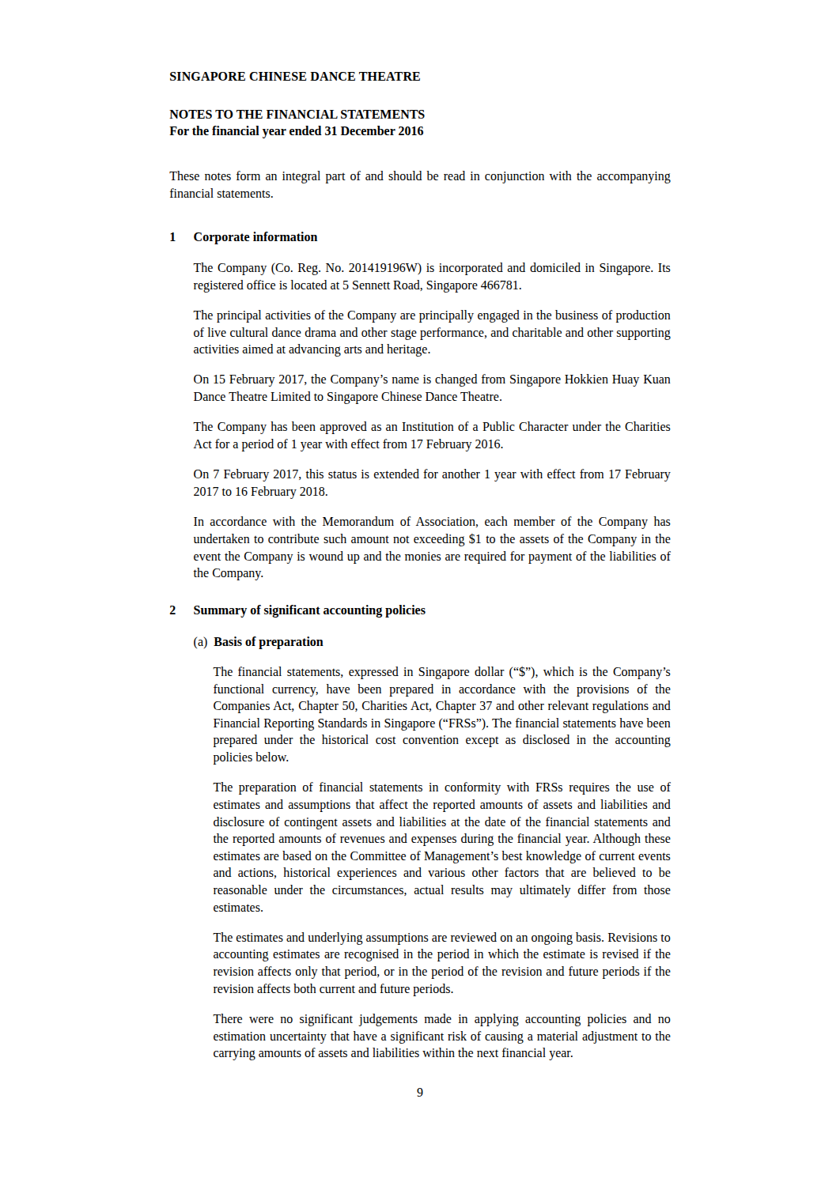SINGAPORE CHINESE DANCE THEATRE
NOTES TO THE FINANCIAL STATEMENTS
For the financial year ended 31 December 2016
These notes form an integral part of and should be read in conjunction with the accompanying financial statements.
1 Corporate information
The Company (Co. Reg. No. 201419196W) is incorporated and domiciled in Singapore. Its registered office is located at 5 Sennett Road, Singapore 466781.
The principal activities of the Company are principally engaged in the business of production of live cultural dance drama and other stage performance, and charitable and other supporting activities aimed at advancing arts and heritage.
On 15 February 2017, the Company’s name is changed from Singapore Hokkien Huay Kuan Dance Theatre Limited to Singapore Chinese Dance Theatre.
The Company has been approved as an Institution of a Public Character under the Charities Act for a period of 1 year with effect from 17 February 2016.
On 7 February 2017, this status is extended for another 1 year with effect from 17 February 2017 to 16 February 2018.
In accordance with the Memorandum of Association, each member of the Company has undertaken to contribute such amount not exceeding $1 to the assets of the Company in the event the Company is wound up and the monies are required for payment of the liabilities of the Company.
2 Summary of significant accounting policies
(a) Basis of preparation
The financial statements, expressed in Singapore dollar (“$”), which is the Company’s functional currency, have been prepared in accordance with the provisions of the Companies Act, Chapter 50, Charities Act, Chapter 37 and other relevant regulations and Financial Reporting Standards in Singapore (“FRSs”). The financial statements have been prepared under the historical cost convention except as disclosed in the accounting policies below.
The preparation of financial statements in conformity with FRSs requires the use of estimates and assumptions that affect the reported amounts of assets and liabilities and disclosure of contingent assets and liabilities at the date of the financial statements and the reported amounts of revenues and expenses during the financial year. Although these estimates are based on the Committee of Management’s best knowledge of current events and actions, historical experiences and various other factors that are believed to be reasonable under the circumstances, actual results may ultimately differ from those estimates.
The estimates and underlying assumptions are reviewed on an ongoing basis. Revisions to accounting estimates are recognised in the period in which the estimate is revised if the revision affects only that period, or in the period of the revision and future periods if the revision affects both current and future periods.
There were no significant judgements made in applying accounting policies and no estimation uncertainty that have a significant risk of causing a material adjustment to the carrying amounts of assets and liabilities within the next financial year.
9